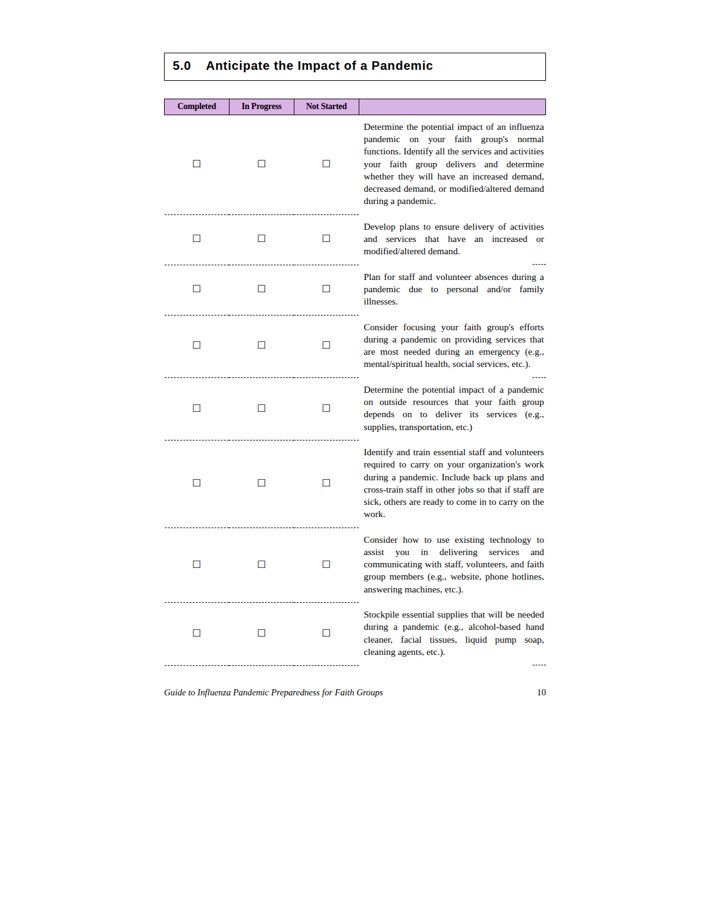5.0 Anticipate the Impact of a Pandemic
| Completed | In Progress | Not Started | |
| --- | --- | --- | --- |
| ☐ | ☐ | ☐ | Determine the potential impact of an influenza pandemic on your faith group's normal functions. Identify all the services and activities your faith group delivers and determine whether they will have an increased demand, decreased demand, or modified/altered demand during a pandemic. |
| ☐ | ☐ | ☐ | Develop plans to ensure delivery of activities and services that have an increased or modified/altered demand. |
| ☐ | ☐ | ☐ | Plan for staff and volunteer absences during a pandemic due to personal and/or family illnesses. |
| ☐ | ☐ | ☐ | Consider focusing your faith group's efforts during a pandemic on providing services that are most needed during an emergency (e.g., mental/spiritual health, social services, etc.). |
| ☐ | ☐ | ☐ | Determine the potential impact of a pandemic on outside resources that your faith group depends on to deliver its services (e.g., supplies, transportation, etc.) |
| ☐ | ☐ | ☐ | Identify and train essential staff and volunteers required to carry on your organization's work during a pandemic. Include back up plans and cross-train staff in other jobs so that if staff are sick, others are ready to come in to carry on the work. |
| ☐ | ☐ | ☐ | Consider how to use existing technology to assist you in delivering services and communicating with staff, volunteers, and faith group members (e.g., website, phone hotlines, answering machines, etc.). |
| ☐ | ☐ | ☐ | Stockpile essential supplies that will be needed during a pandemic (e.g., alcohol-based hand cleaner, facial tissues, liquid pump soap, cleaning agents, etc.). |
Guide to Influenza Pandemic Preparedness for Faith Groups 10